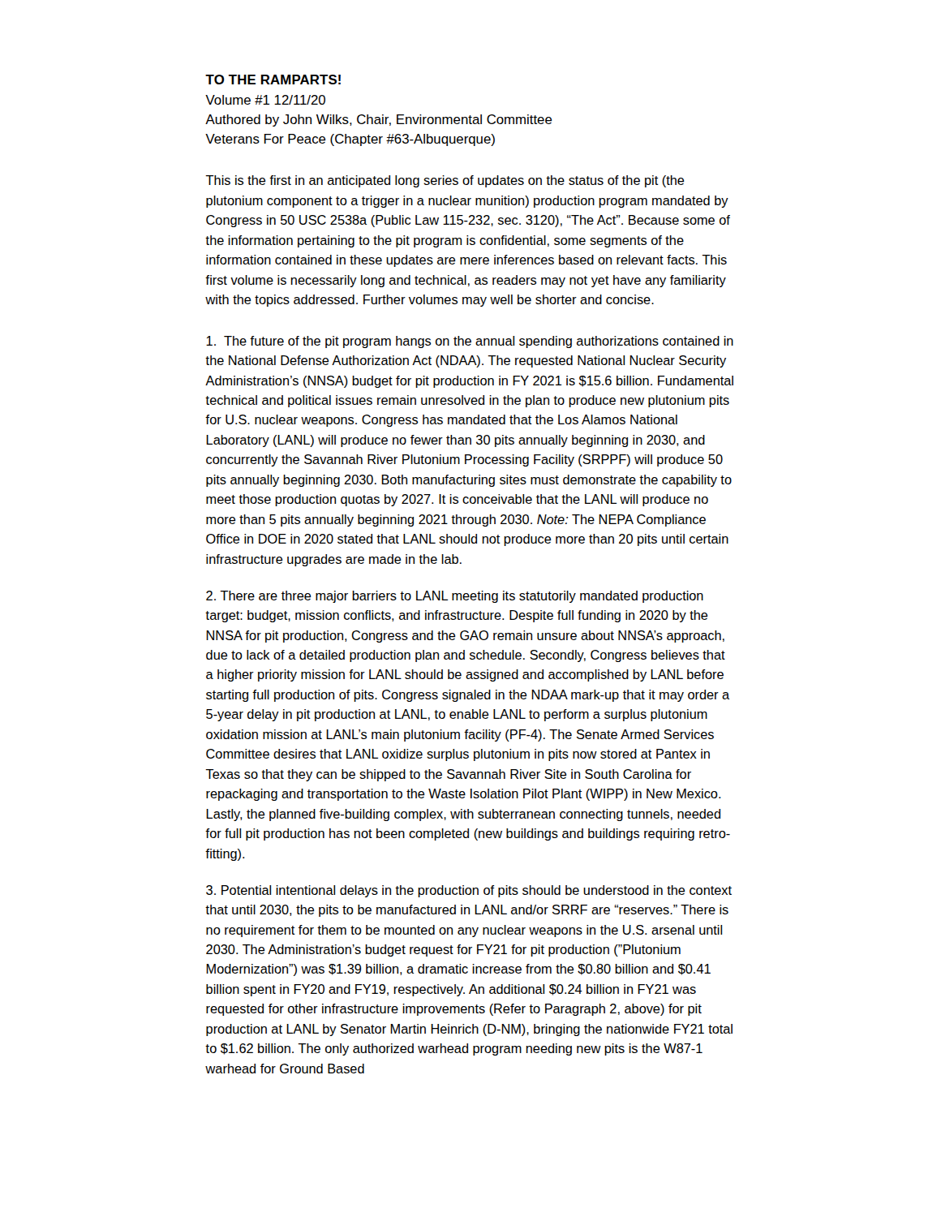TO THE RAMPARTS!
Volume #1 12/11/20
Authored by John Wilks, Chair, Environmental Committee
Veterans For Peace (Chapter #63-Albuquerque)
This is the first in an anticipated long series of updates on the status of the pit (the plutonium component to a trigger in a nuclear munition) production program mandated by Congress in 50 USC 2538a (Public Law 115-232, sec. 3120), “The Act”. Because some of the information pertaining to the pit program is confidential, some segments of the information contained in these updates are mere inferences based on relevant facts. This first volume is necessarily long and technical, as readers may not yet have any familiarity with the topics addressed. Further volumes may well be shorter and concise.
1. The future of the pit program hangs on the annual spending authorizations contained in the National Defense Authorization Act (NDAA). The requested National Nuclear Security Administration’s (NNSA) budget for pit production in FY 2021 is $15.6 billion. Fundamental technical and political issues remain unresolved in the plan to produce new plutonium pits for U.S. nuclear weapons. Congress has mandated that the Los Alamos National Laboratory (LANL) will produce no fewer than 30 pits annually beginning in 2030, and concurrently the Savannah River Plutonium Processing Facility (SRPPF) will produce 50 pits annually beginning 2030. Both manufacturing sites must demonstrate the capability to meet those production quotas by 2027. It is conceivable that the LANL will produce no more than 5 pits annually beginning 2021 through 2030. Note: The NEPA Compliance Office in DOE in 2020 stated that LANL should not produce more than 20 pits until certain infrastructure upgrades are made in the lab.
2. There are three major barriers to LANL meeting its statutorily mandated production target: budget, mission conflicts, and infrastructure. Despite full funding in 2020 by the NNSA for pit production, Congress and the GAO remain unsure about NNSA’s approach, due to lack of a detailed production plan and schedule. Secondly, Congress believes that a higher priority mission for LANL should be assigned and accomplished by LANL before starting full production of pits. Congress signaled in the NDAA mark-up that it may order a 5-year delay in pit production at LANL, to enable LANL to perform a surplus plutonium oxidation mission at LANL’s main plutonium facility (PF-4). The Senate Armed Services Committee desires that LANL oxidize surplus plutonium in pits now stored at Pantex in Texas so that they can be shipped to the Savannah River Site in South Carolina for repackaging and transportation to the Waste Isolation Pilot Plant (WIPP) in New Mexico. Lastly, the planned five-building complex, with subterranean connecting tunnels, needed for full pit production has not been completed (new buildings and buildings requiring retro-fitting).
3. Potential intentional delays in the production of pits should be understood in the context that until 2030, the pits to be manufactured in LANL and/or SRRF are “reserves.” There is no requirement for them to be mounted on any nuclear weapons in the U.S. arsenal until 2030. The Administration’s budget request for FY21 for pit production (”Plutonium Modernization”) was $1.39 billion, a dramatic increase from the $0.80 billion and $0.41 billion spent in FY20 and FY19, respectively. An additional $0.24 billion in FY21 was requested for other infrastructure improvements (Refer to Paragraph 2, above) for pit production at LANL by Senator Martin Heinrich (D-NM), bringing the nationwide FY21 total to $1.62 billion. The only authorized warhead program needing new pits is the W87-1 warhead for Ground Based